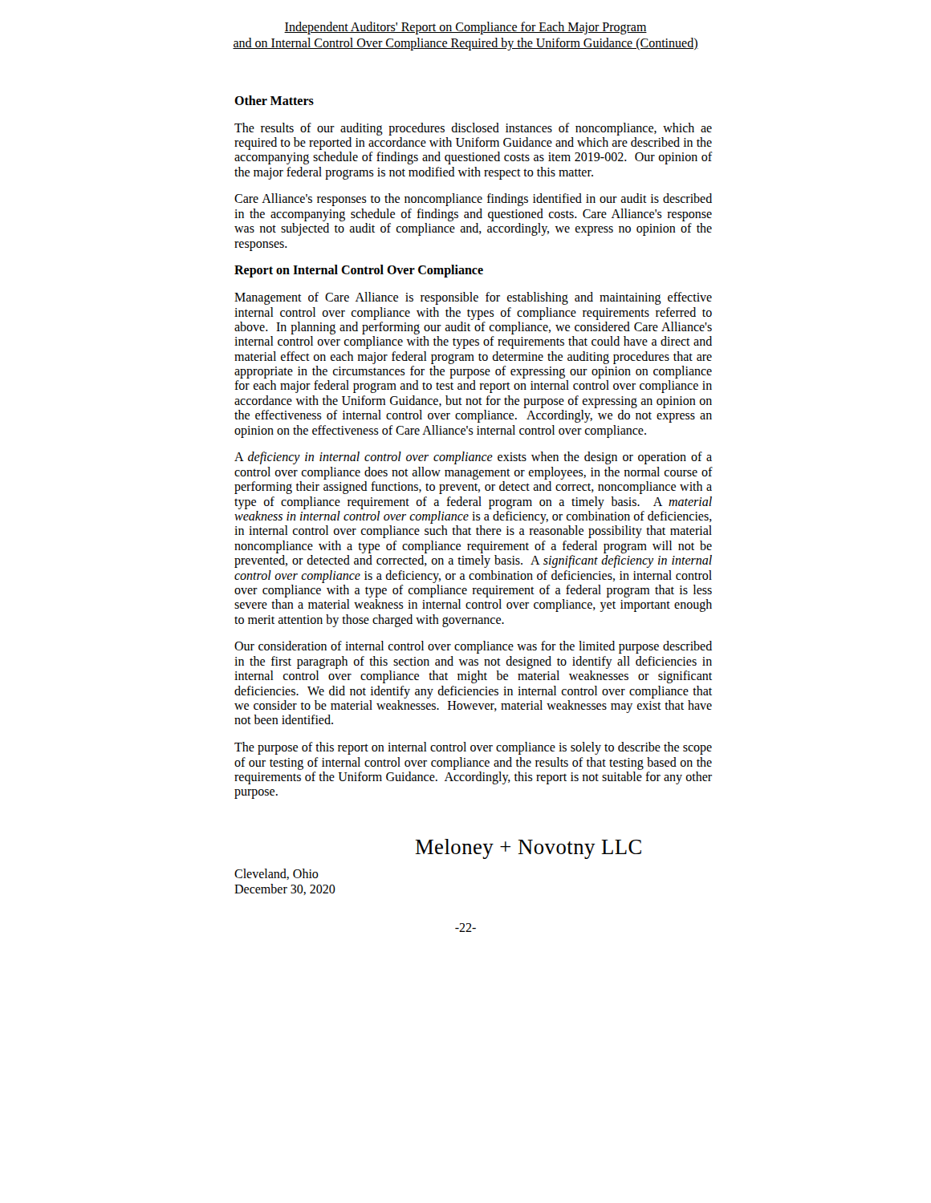Independent Auditors' Report on Compliance for Each Major Program and on Internal Control Over Compliance Required by the Uniform Guidance (Continued)
Other Matters
The results of our auditing procedures disclosed instances of noncompliance, which ae required to be reported in accordance with Uniform Guidance and which are described in the accompanying schedule of findings and questioned costs as item 2019-002. Our opinion of the major federal programs is not modified with respect to this matter.
Care Alliance's responses to the noncompliance findings identified in our audit is described in the accompanying schedule of findings and questioned costs. Care Alliance's response was not subjected to audit of compliance and, accordingly, we express no opinion of the responses.
Report on Internal Control Over Compliance
Management of Care Alliance is responsible for establishing and maintaining effective internal control over compliance with the types of compliance requirements referred to above. In planning and performing our audit of compliance, we considered Care Alliance's internal control over compliance with the types of requirements that could have a direct and material effect on each major federal program to determine the auditing procedures that are appropriate in the circumstances for the purpose of expressing our opinion on compliance for each major federal program and to test and report on internal control over compliance in accordance with the Uniform Guidance, but not for the purpose of expressing an opinion on the effectiveness of internal control over compliance. Accordingly, we do not express an opinion on the effectiveness of Care Alliance's internal control over compliance.
A deficiency in internal control over compliance exists when the design or operation of a control over compliance does not allow management or employees, in the normal course of performing their assigned functions, to prevent, or detect and correct, noncompliance with a type of compliance requirement of a federal program on a timely basis. A material weakness in internal control over compliance is a deficiency, or combination of deficiencies, in internal control over compliance such that there is a reasonable possibility that material noncompliance with a type of compliance requirement of a federal program will not be prevented, or detected and corrected, on a timely basis. A significant deficiency in internal control over compliance is a deficiency, or a combination of deficiencies, in internal control over compliance with a type of compliance requirement of a federal program that is less severe than a material weakness in internal control over compliance, yet important enough to merit attention by those charged with governance.
Our consideration of internal control over compliance was for the limited purpose described in the first paragraph of this section and was not designed to identify all deficiencies in internal control over compliance that might be material weaknesses or significant deficiencies. We did not identify any deficiencies in internal control over compliance that we consider to be material weaknesses. However, material weaknesses may exist that have not been identified.
The purpose of this report on internal control over compliance is solely to describe the scope of our testing of internal control over compliance and the results of that testing based on the requirements of the Uniform Guidance. Accordingly, this report is not suitable for any other purpose.
Meloney + Novotny LLC
Cleveland, Ohio
December 30, 2020
-22-